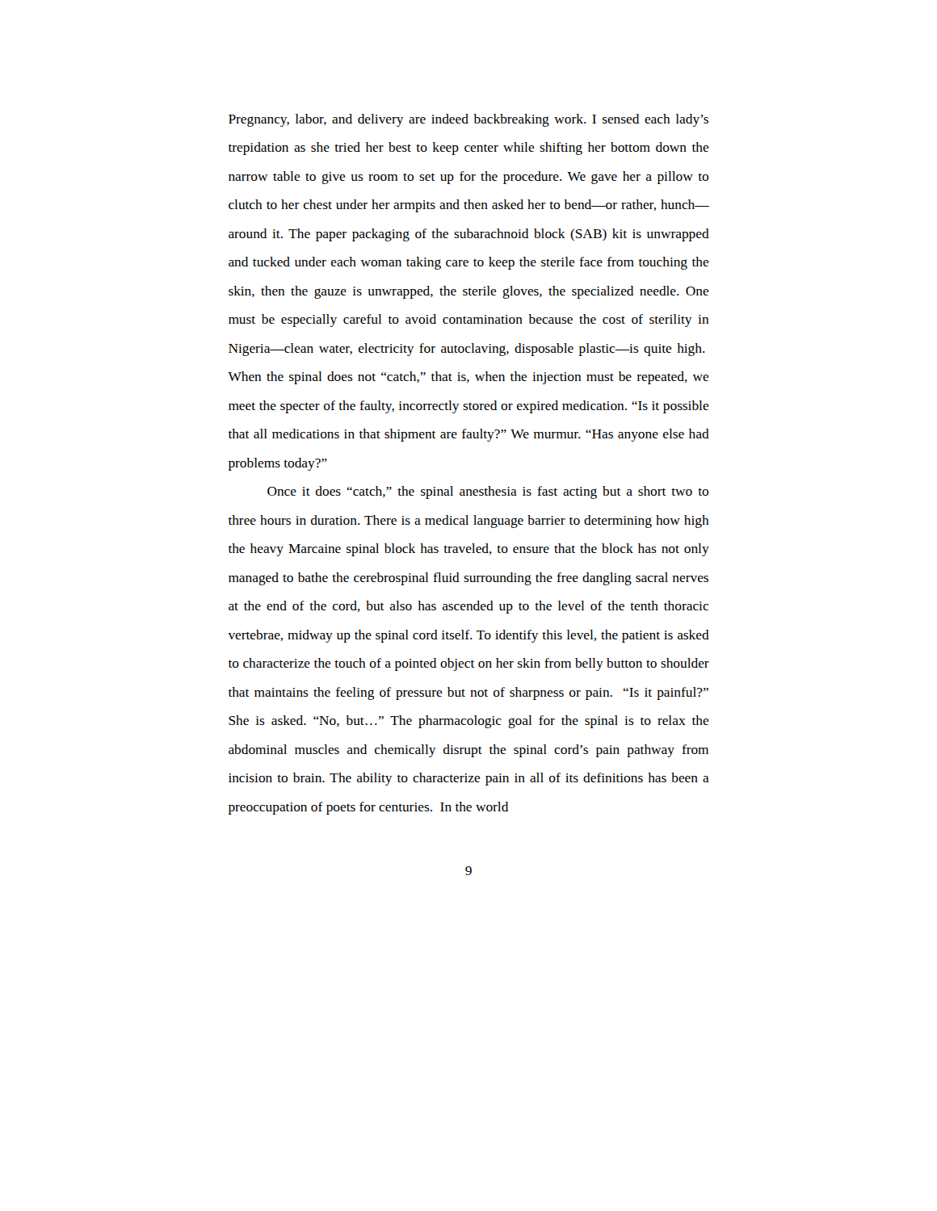Pregnancy, labor, and delivery are indeed backbreaking work. I sensed each lady’s trepidation as she tried her best to keep center while shifting her bottom down the narrow table to give us room to set up for the procedure. We gave her a pillow to clutch to her chest under her armpits and then asked her to bend—or rather, hunch—around it. The paper packaging of the subarachnoid block (SAB) kit is unwrapped and tucked under each woman taking care to keep the sterile face from touching the skin, then the gauze is unwrapped, the sterile gloves, the specialized needle. One must be especially careful to avoid contamination because the cost of sterility in Nigeria—clean water, electricity for autoclaving, disposable plastic—is quite high. When the spinal does not “catch,” that is, when the injection must be repeated, we meet the specter of the faulty, incorrectly stored or expired medication. “Is it possible that all medications in that shipment are faulty?” We murmur. “Has anyone else had problems today?”
Once it does “catch,” the spinal anesthesia is fast acting but a short two to three hours in duration. There is a medical language barrier to determining how high the heavy Marcaine spinal block has traveled, to ensure that the block has not only managed to bathe the cerebrospinal fluid surrounding the free dangling sacral nerves at the end of the cord, but also has ascended up to the level of the tenth thoracic vertebrae, midway up the spinal cord itself. To identify this level, the patient is asked to characterize the touch of a pointed object on her skin from belly button to shoulder that maintains the feeling of pressure but not of sharpness or pain. “Is it painful?” She is asked. “No, but…” The pharmacologic goal for the spinal is to relax the abdominal muscles and chemically disrupt the spinal cord’s pain pathway from incision to brain. The ability to characterize pain in all of its definitions has been a preoccupation of poets for centuries. In the world
9